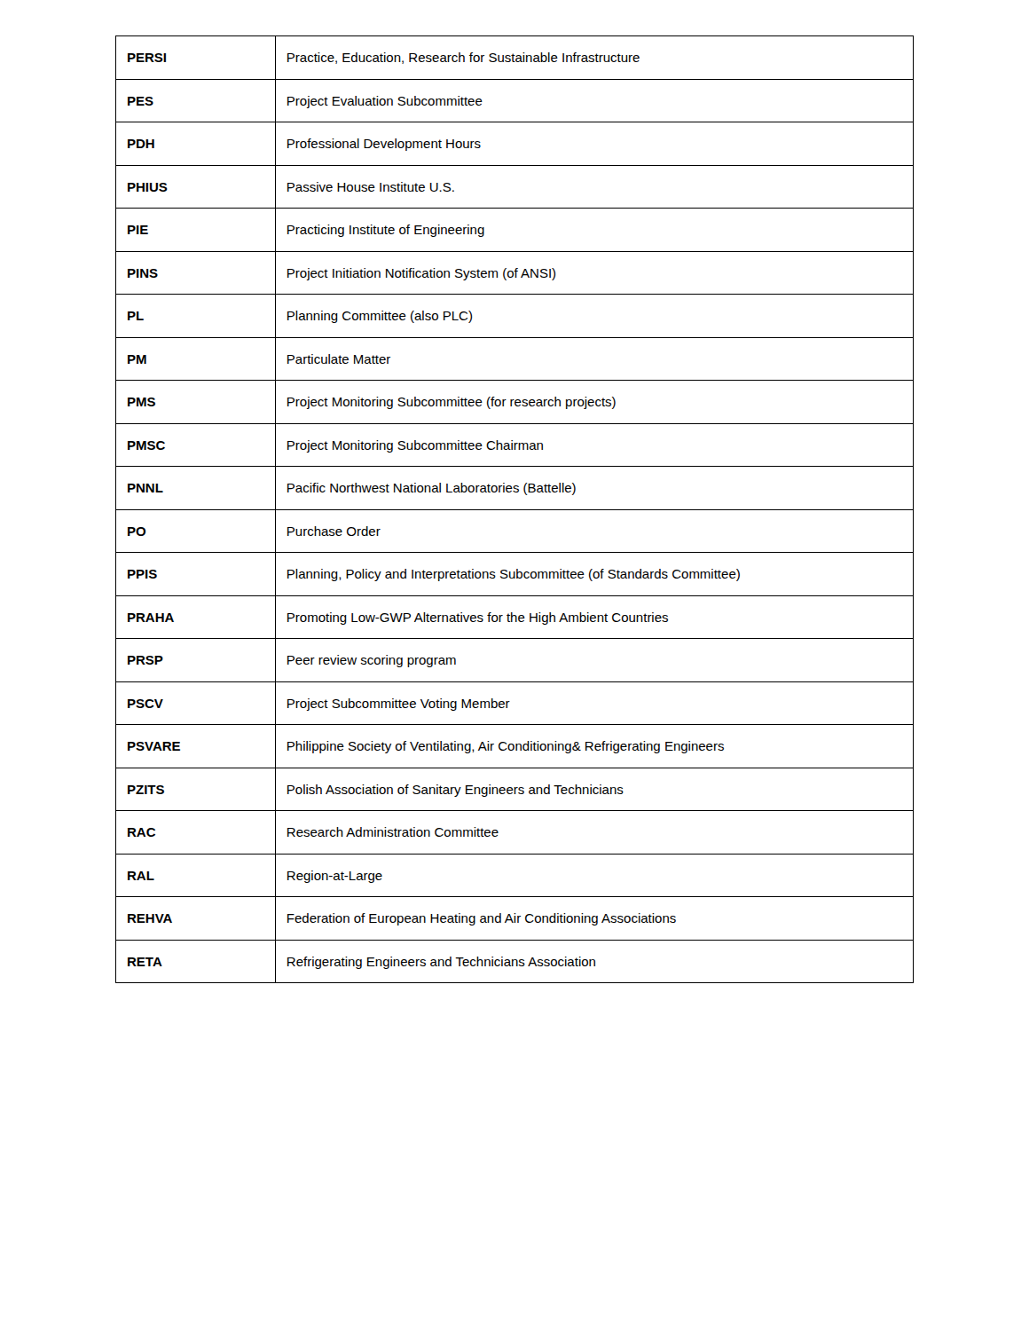| PERSI | Practice, Education, Research for Sustainable Infrastructure |
| PES | Project Evaluation Subcommittee |
| PDH | Professional Development Hours |
| PHIUS | Passive House Institute U.S. |
| PIE | Practicing Institute of Engineering |
| PINS | Project Initiation Notification System (of ANSI) |
| PL | Planning Committee (also PLC) |
| PM | Particulate Matter |
| PMS | Project Monitoring Subcommittee (for research projects) |
| PMSC | Project Monitoring Subcommittee Chairman |
| PNNL | Pacific Northwest National Laboratories (Battelle) |
| PO | Purchase Order |
| PPIS | Planning, Policy and Interpretations Subcommittee (of Standards Committee) |
| PRAHA | Promoting Low-GWP Alternatives for the High Ambient Countries |
| PRSP | Peer review scoring program |
| PSCV | Project Subcommittee Voting Member |
| PSVARE | Philippine Society of Ventilating, Air Conditioning& Refrigerating Engineers |
| PZITS | Polish Association of Sanitary Engineers and Technicians |
| RAC | Research Administration Committee |
| RAL | Region-at-Large |
| REHVA | Federation of European Heating and Air Conditioning Associations |
| RETA | Refrigerating Engineers and Technicians Association |